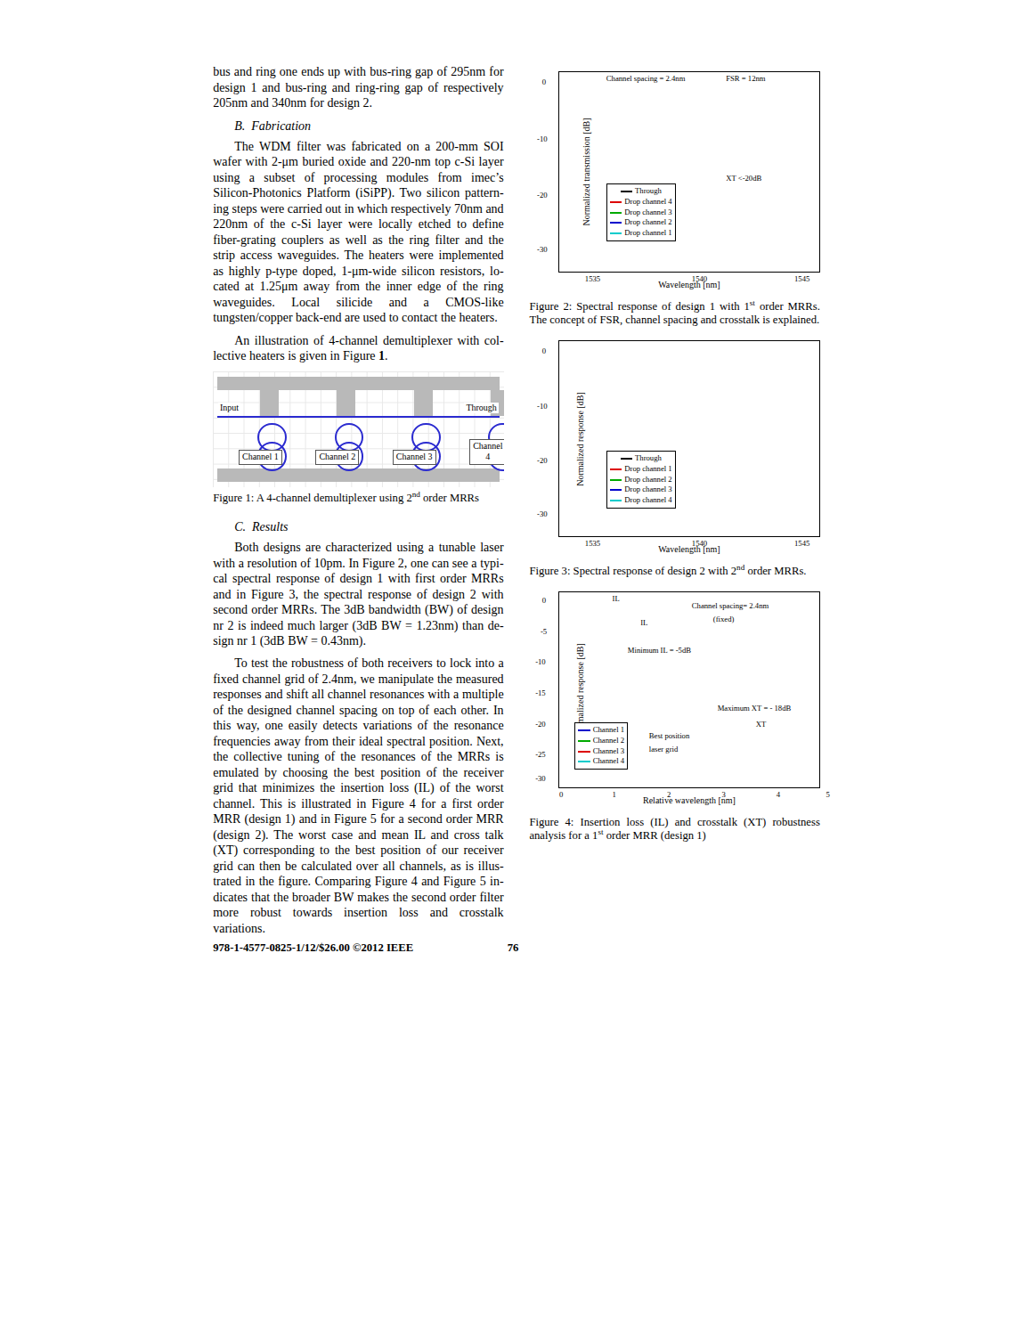bus and ring one ends up with bus-ring gap of 295nm for design 1 and bus-ring and ring-ring gap of respectively 205nm and 340nm for design 2.
B. Fabrication
The WDM filter was fabricated on a 200-mm SOI wafer with 2-μm buried oxide and 220-nm top c-Si layer using a subset of processing modules from imec’s Silicon-Photonics Platform (iSiPP). Two silicon patterning steps were carried out in which respectively 70nm and 220nm of the c-Si layer were locally etched to define fiber-grating couplers as well as the ring filter and the strip access waveguides. The heaters were implemented as highly p-type doped, 1-μm-wide silicon resistors, located at 1.25μm away from the inner edge of the ring waveguides. Local silicide and a CMOS-like tungsten/copper back-end are used to contact the heaters.
An illustration of 4-channel demultiplexer with collective heaters is given in Figure 1.
Input Through
Channel 1
Channel 2
Channel 3
Channel 4
Figure 1: A 4-channel demultiplexer using 2nd order MRRs
C. Results
Both designs are characterized using a tunable laser with a resolution of 10pm. In Figure 2, one can see a typical spectral response of design 1 with first order MRRs and in Figure 3, the spectral response of design 2 with second order MRRs. The 3dB bandwidth (BW) of design nr 2 is indeed much larger (3dB BW = 1.23nm) than design nr 1 (3dB BW = 0.43nm).
To test the robustness of both receivers to lock into a fixed channel grid of 2.4nm, we manipulate the measured responses and shift all channel resonances with a multiple of the designed channel spacing on top of each other. In this way, one easily detects variations of the resonance frequencies away from their ideal spectral position. Next, the collective tuning of the resonances of the MRRs is emulated by choosing the best position of the receiver grid that minimizes the insertion loss (IL) of the worst channel. This is illustrated in Figure 4 for a first order MRR (design 1) and in Figure 5 for a second order MRR (design 2). The worst case and mean IL and cross talk (XT) corresponding to the best position of our receiver grid can then be calculated over all channels, as is illustrated in the figure. Comparing Figure 4 and Figure 5 indicates that the broader BW makes the second order filter more robust towards insertion loss and crosstalk variations.
Normalized transmission [dB] Wavelength [nm] 0 -10 -20 -30 1535 1540 1545 Channel spacing = 2.4nm FSR = 12nm XT <-20dB
Through
Drop channel 4
Drop channel 3
Drop channel 2
Drop channel 1
Figure 2: Spectral response of design 1 with 1st order MRRs. The concept of FSR, channel spacing and crosstalk is explained.
Normalized response [dB] Wavelength [nm] 0 -10 -20 -30 1535 1540 1545
Through
Drop channel 1
Drop channel 2
Drop channel 3
Drop channel 4
Figure 3: Spectral response of design 2 with 2nd order MRRs.
Normalized response [dB] Relative wavelength [nm] 0 -5 -10 -15 -20 -25 -30 0 1 2 3 4 5 IL Channel spacing= 2.4nm (fixed) IL Minimum IL = -5dB Maximum XT = - 18dB XT Best position laser grid
Channel 1
Channel 2
Channel 3
Channel 4
Figure 4: Insertion loss (IL) and crosstalk (XT) robustness analysis for a 1st order MRR (design 1)
978-1-4577-0825-1/12/$26.00 ©2012 IEEE 76